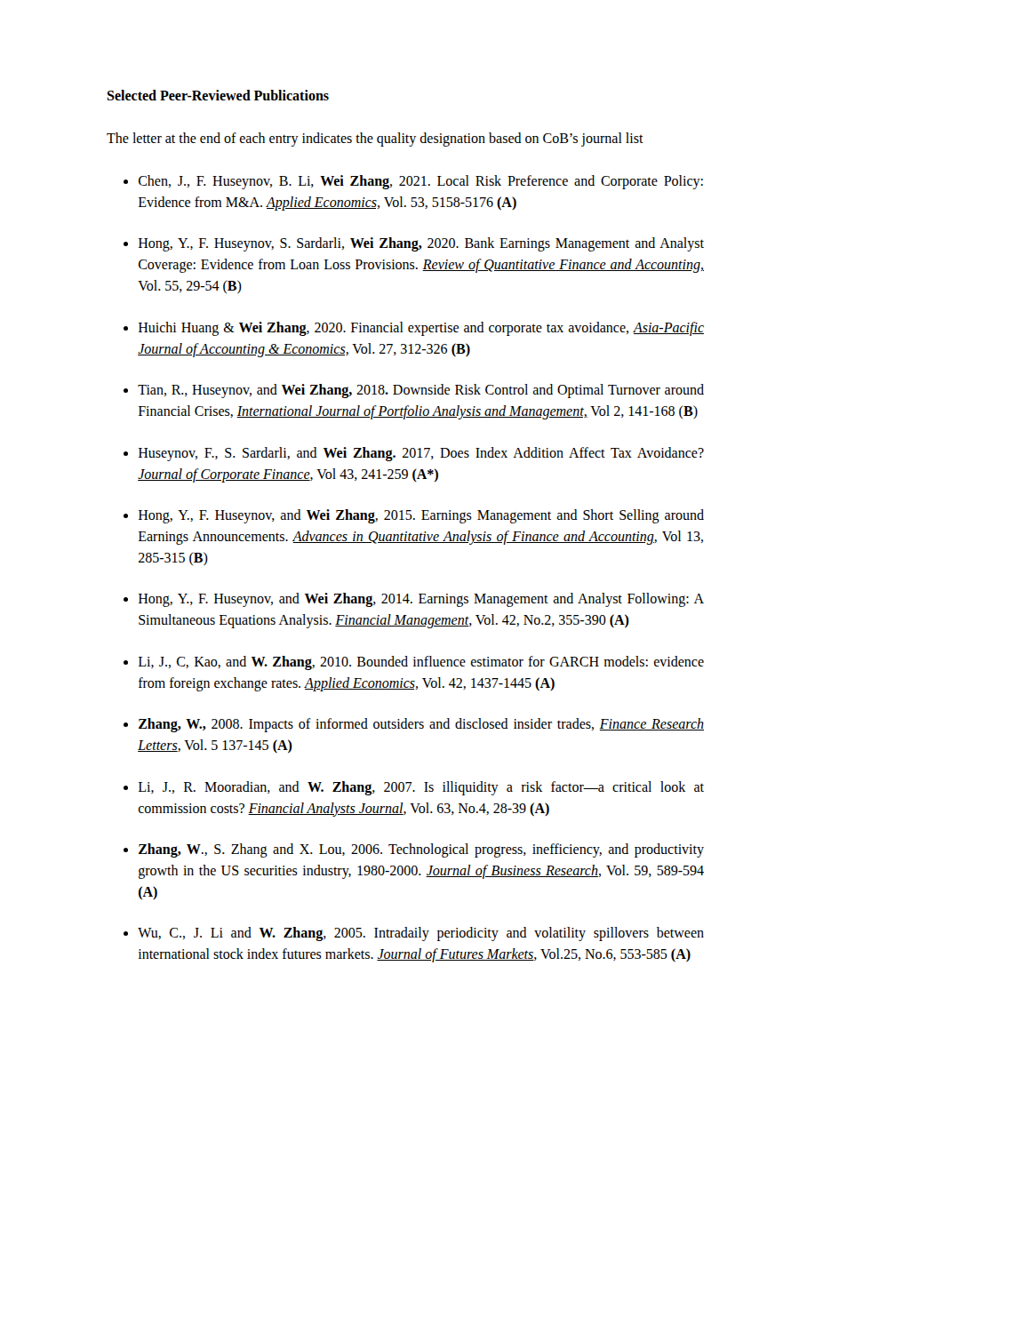Selected Peer-Reviewed Publications
The letter at the end of each entry indicates the quality designation based on CoB’s journal list
Chen, J., F. Huseynov, B. Li, Wei Zhang, 2021. Local Risk Preference and Corporate Policy: Evidence from M&A. Applied Economics, Vol. 53, 5158-5176 (A)
Hong, Y., F. Huseynov, S. Sardarli, Wei Zhang, 2020. Bank Earnings Management and Analyst Coverage: Evidence from Loan Loss Provisions. Review of Quantitative Finance and Accounting, Vol. 55, 29-54 (B)
Huichi Huang & Wei Zhang, 2020. Financial expertise and corporate tax avoidance, Asia-Pacific Journal of Accounting & Economics, Vol. 27, 312-326 (B)
Tian, R., Huseynov, and Wei Zhang, 2018. Downside Risk Control and Optimal Turnover around Financial Crises, International Journal of Portfolio Analysis and Management, Vol 2, 141-168 (B)
Huseynov, F., S. Sardarli, and Wei Zhang. 2017, Does Index Addition Affect Tax Avoidance? Journal of Corporate Finance, Vol 43, 241-259 (A*)
Hong, Y., F. Huseynov, and Wei Zhang, 2015. Earnings Management and Short Selling around Earnings Announcements. Advances in Quantitative Analysis of Finance and Accounting, Vol 13, 285-315 (B)
Hong, Y., F. Huseynov, and Wei Zhang, 2014. Earnings Management and Analyst Following: A Simultaneous Equations Analysis. Financial Management, Vol. 42, No.2, 355-390 (A)
Li, J., C, Kao, and W. Zhang, 2010. Bounded influence estimator for GARCH models: evidence from foreign exchange rates. Applied Economics, Vol. 42, 1437-1445 (A)
Zhang, W., 2008. Impacts of informed outsiders and disclosed insider trades, Finance Research Letters, Vol. 5 137-145 (A)
Li, J., R. Mooradian, and W. Zhang, 2007. Is illiquidity a risk factor—a critical look at commission costs? Financial Analysts Journal, Vol. 63, No.4, 28-39 (A)
Zhang, W., S. Zhang and X. Lou, 2006. Technological progress, inefficiency, and productivity growth in the US securities industry, 1980-2000. Journal of Business Research, Vol. 59, 589-594 (A)
Wu, C., J. Li and W. Zhang, 2005. Intradaily periodicity and volatility spillovers between international stock index futures markets. Journal of Futures Markets, Vol.25, No.6, 553-585 (A)